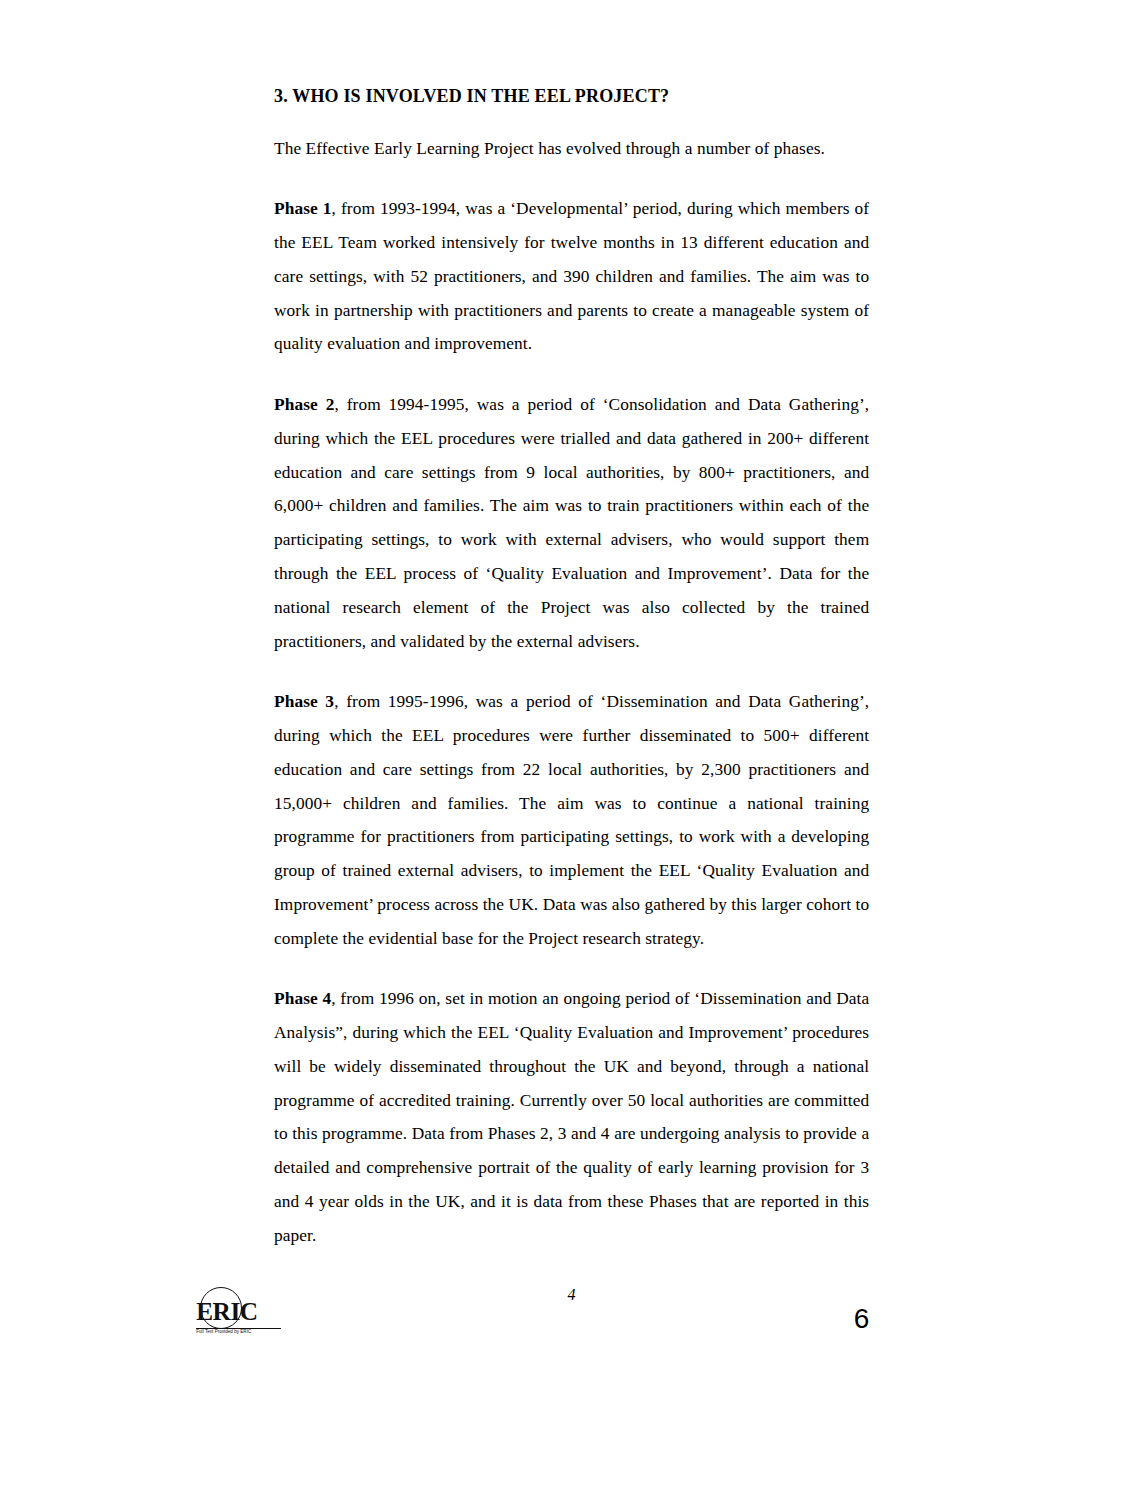3. WHO IS INVOLVED IN THE EEL PROJECT?
The Effective Early Learning Project has evolved through a number of phases.
Phase 1, from 1993-1994, was a ‘Developmental’ period, during which members of the EEL Team worked intensively for twelve months in 13 different education and care settings, with 52 practitioners, and 390 children and families. The aim was to work in partnership with practitioners and parents to create a manageable system of quality evaluation and improvement.
Phase 2, from 1994-1995, was a period of ‘Consolidation and Data Gathering’, during which the EEL procedures were trialled and data gathered in 200+ different education and care settings from 9 local authorities, by 800+ practitioners, and 6,000+ children and families. The aim was to train practitioners within each of the participating settings, to work with external advisers, who would support them through the EEL process of ‘Quality Evaluation and Improvement’. Data for the national research element of the Project was also collected by the trained practitioners, and validated by the external advisers.
Phase 3, from 1995-1996, was a period of ‘Dissemination and Data Gathering’, during which the EEL procedures were further disseminated to 500+ different education and care settings from 22 local authorities, by 2,300 practitioners and 15,000+ children and families. The aim was to continue a national training programme for practitioners from participating settings, to work with a developing group of trained external advisers, to implement the EEL ‘Quality Evaluation and Improvement’ process across the UK. Data was also gathered by this larger cohort to complete the evidential base for the Project research strategy.
Phase 4, from 1996 on, set in motion an ongoing period of ‘Dissemination and Data Analysis”, during which the EEL ‘Quality Evaluation and Improvement’ procedures will be widely disseminated throughout the UK and beyond, through a national programme of accredited training. Currently over 50 local authorities are committed to this programme. Data from Phases 2, 3 and 4 are undergoing analysis to provide a detailed and comprehensive portrait of the quality of early learning provision for 3 and 4 year olds in the UK, and it is data from these Phases that are reported in this paper.
4
6
ERIC
Full Text Provided by ERIC